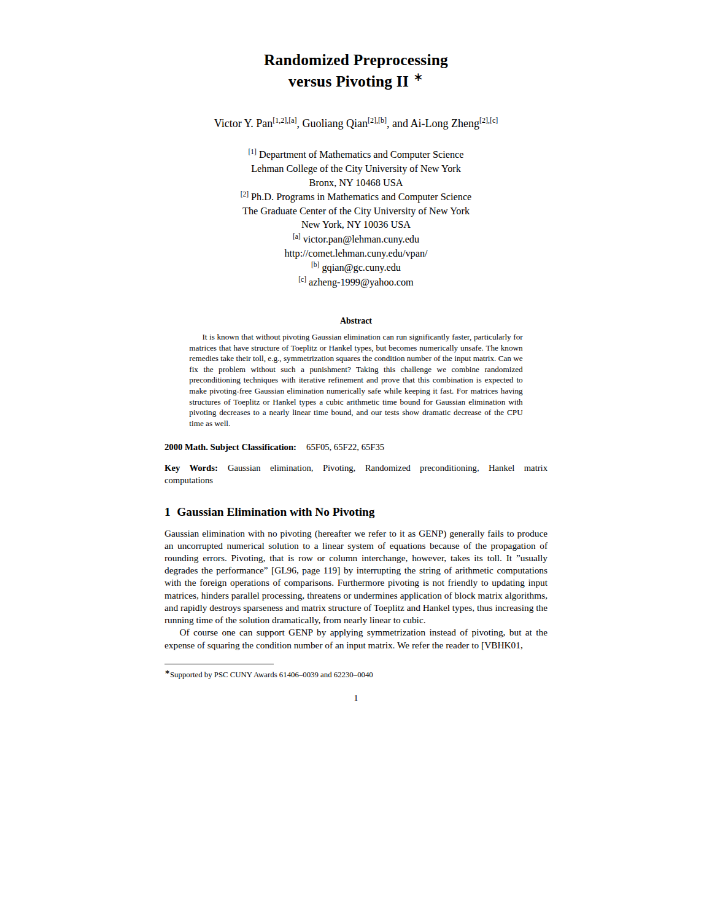Randomized Preprocessing
versus Pivoting II ∗
Victor Y. Pan[1,2],[a], Guoliang Qian[2],[b], and Ai-Long Zheng[2],[c]
[1] Department of Mathematics and Computer Science
Lehman College of the City University of New York
Bronx, NY 10468 USA
[2] Ph.D. Programs in Mathematics and Computer Science
The Graduate Center of the City University of New York
New York, NY 10036 USA
[a] victor.pan@lehman.cuny.edu
http://comet.lehman.cuny.edu/vpan/
[b] gqian@gc.cuny.edu
[c] azheng-1999@yahoo.com
Abstract
It is known that without pivoting Gaussian elimination can run significantly faster, particularly for matrices that have structure of Toeplitz or Hankel types, but becomes numerically unsafe. The known remedies take their toll, e.g., symmetrization squares the condition number of the input matrix. Can we fix the problem without such a punishment? Taking this challenge we combine randomized preconditioning techniques with iterative refinement and prove that this combination is expected to make pivoting-free Gaussian elimination numerically safe while keeping it fast. For matrices having structures of Toeplitz or Hankel types a cubic arithmetic time bound for Gaussian elimination with pivoting decreases to a nearly linear time bound, and our tests show dramatic decrease of the CPU time as well.
2000 Math. Subject Classification: 65F05, 65F22, 65F35
Key Words: Gaussian elimination, Pivoting, Randomized preconditioning, Hankel matrix computations
1 Gaussian Elimination with No Pivoting
Gaussian elimination with no pivoting (hereafter we refer to it as GENP) generally fails to produce an uncorrupted numerical solution to a linear system of equations because of the propagation of rounding errors. Pivoting, that is row or column interchange, however, takes its toll. It ”usually degrades the performance” [GL96, page 119] by interrupting the string of arithmetic computations with the foreign operations of comparisons. Furthermore pivoting is not friendly to updating input matrices, hinders parallel processing, threatens or undermines application of block matrix algorithms, and rapidly destroys sparseness and matrix structure of Toeplitz and Hankel types, thus increasing the running time of the solution dramatically, from nearly linear to cubic.
Of course one can support GENP by applying symmetrization instead of pivoting, but at the expense of squaring the condition number of an input matrix. We refer the reader to [VBHK01,
∗Supported by PSC CUNY Awards 61406–0039 and 62230–0040
1